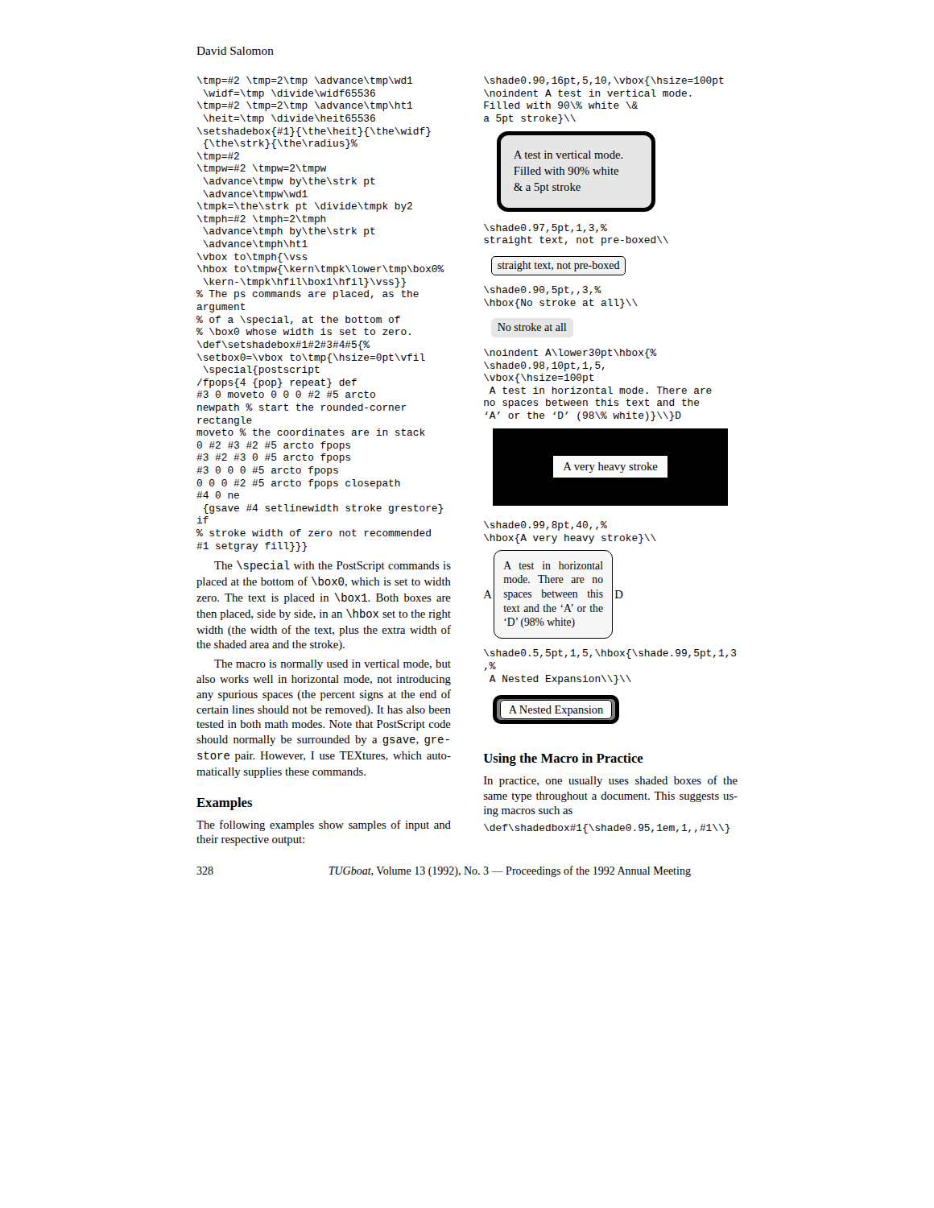David Salomon
\tmp=#2 \tmp=2\tmp \advance\tmp\wd1
 \widf=\tmp \divide\widf65536
\tmp=#2 \tmp=2\tmp \advance\tmp\ht1
 \heit=\tmp \divide\heit65536
\setshadebox{#1}{\the\heit}{\the\widf}
 {\the\strk}{\the\radius}%
\tmp=#2
\tmpw=#2 \tmpw=2\tmpw
 \advance\tmpw by\the\strk pt
 \advance\tmpw\wd1
\tmpk=\the\strk pt \divide\tmpk by2
\tmph=#2 \tmph=2\tmph
 \advance\tmph by\the\strk pt
 \advance\tmph\ht1
\vbox to\tmph{\vss
\hbox to\tmpw{\kern\tmpk\lower\tmp\box0%
 \kern-\tmpk\hfil\box1\hfil}\vss}}
% The ps commands are placed, as the argument
% of a \special, at the bottom of
% \box0 whose width is set to zero.
\def\setshadebox#1#2#3#4#5{%
\setbox0=\vbox to\tmp{\hsize=0pt\vfil
 \special{postscript
/fpops{4 {pop} repeat} def
#3 0 moveto 0 0 0 #2 #5 arcto
newpath % start the rounded-corner rectangle
moveto % the coordinates are in stack
0 #2 #3 #2 #5 arcto fpops
#3 #2 #3 0 #5 arcto fpops
#3 0 0 0 #5 arcto fpops
0 0 0 #2 #5 arcto fpops closepath
#4 0 ne
 {gsave #4 setlinewidth stroke grestore} if
% stroke width of zero not recommended
#1 setgray fill}}}
The \special with the PostScript commands is placed at the bottom of \box0, which is set to width zero. The text is placed in \box1. Both boxes are then placed, side by side, in an \hbox set to the right width (the width of the text, plus the extra width of the shaded area and the stroke).
The macro is normally used in vertical mode, but also works well in horizontal mode, not introducing any spurious spaces (the percent signs at the end of certain lines should not be removed). It has also been tested in both math modes. Note that PostScript code should normally be surrounded by a gsave, grestore pair. However, I use Te Xtures, which automatically supplies these commands.
Examples
The following examples show samples of input and their respective output:
\shade0.90,16pt,5,10,\vbox{\hsize=100pt
\noindent A test in vertical mode.
Filled with 90\% white \&
a 5pt stroke}\\
A test in vertical mode.
Filled with 90% white
& a 5pt stroke
\shade0.97,5pt,1,3,%
straight text, not pre-boxed\\
straight text, not pre-boxed
\shade0.90,5pt,,3,%
\hbox{No stroke at all}\\
No stroke at all
\noindent A\lower30pt\hbox{%
\shade0.98,10pt,1,5,
\vbox{\hsize=100pt
 A test in horizontal mode. There are
no spaces between this text and the
‘A’ or the ‘D’ (98\% white)}\\}D
A very heavy stroke
\shade0.99,8pt,40,,%
\hbox{A very heavy stroke}\\
A
A test in horizontal mode. There are no spaces between this text and the ‘A’ or the ‘D’ (98% white)
D
\shade0.5,5pt,1,5,\hbox{\shade.99,5pt,1,3,%
 A Nested Expansion\\}\\
A Nested Expansion
Using the Macro in Practice
In practice, one usually uses shaded boxes of the same type throughout a document. This suggests using macros such as
\def\shadedbox#1{\shade0.95,1em,1,,#1\\}
328
TUGboat, Volume 13 (1992), No. 3 — Proceedings of the 1992 Annual Meeting